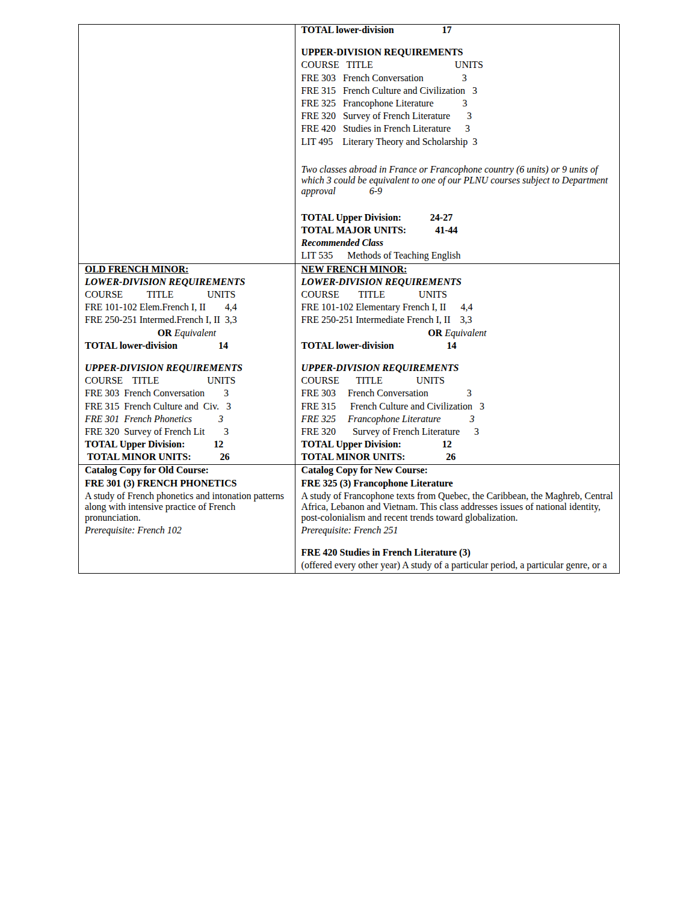| | TOTAL lower-division 17 UPPER-DIVISION REQUIREMENTS COURSE TITLE UNITS FRE 303 French Conversation 3 FRE 315 French Culture and Civilization 3 FRE 325 Francophone Literature 3 FRE 320 Survey of French Literature 3 FRE 420 Studies in French Literature 3 LIT 495 Literary Theory and Scholarship 3 Two classes abroad in France or Francophone country (6 units) or 9 units of which 3 could be equivalent to one of our PLNU courses subject to Department approval 6-9 TOTAL Upper Division: 24-27 TOTAL MAJOR UNITS: 41-44 Recommended Class LIT 535 Methods of Teaching English |
| OLD FRENCH MINOR: LOWER-DIVISION REQUIREMENTS COURSE TITLE UNITS FRE 101-102 Elem.French I, II 4,4 FRE 250-251 Intermed.French I, II 3,3 OR Equivalent TOTAL lower-division 14 UPPER-DIVISION REQUIREMENTS COURSE TITLE UNITS FRE 303 French Conversation 3 FRE 315 French Culture and Civ. 3 FRE 301 French Phonetics 3 FRE 320 Survey of French Lit 3 TOTAL Upper Division: 12 TOTAL MINOR UNITS: 26 | NEW FRENCH MINOR: LOWER-DIVISION REQUIREMENTS COURSE TITLE UNITS FRE 101-102 Elementary French I, II 4,4 FRE 250-251 Intermediate French I, II 3,3 OR Equivalent TOTAL lower-division 14 UPPER-DIVISION REQUIREMENTS COURSE TITLE UNITS FRE 303 French Conversation 3 FRE 315 French Culture and Civilization 3 FRE 325 Francophone Literature 3 FRE 320 Survey of French Literature 3 TOTAL Upper Division: 12 TOTAL MINOR UNITS: 26 |
| Catalog Copy for Old Course: FRE 301 (3) FRENCH PHONETICS A study of French phonetics and intonation patterns along with intensive practice of French pronunciation. Prerequisite: French 102 | Catalog Copy for New Course: FRE 325 (3) Francophone Literature A study of Francophone texts from Quebec, the Caribbean, the Maghreb, Central Africa, Lebanon and Vietnam. This class addresses issues of national identity, post-colonialism and recent trends toward globalization. Prerequisite: French 251 FRE 420 Studies in French Literature (3) (offered every other year) A study of a particular period, a particular genre, or a |